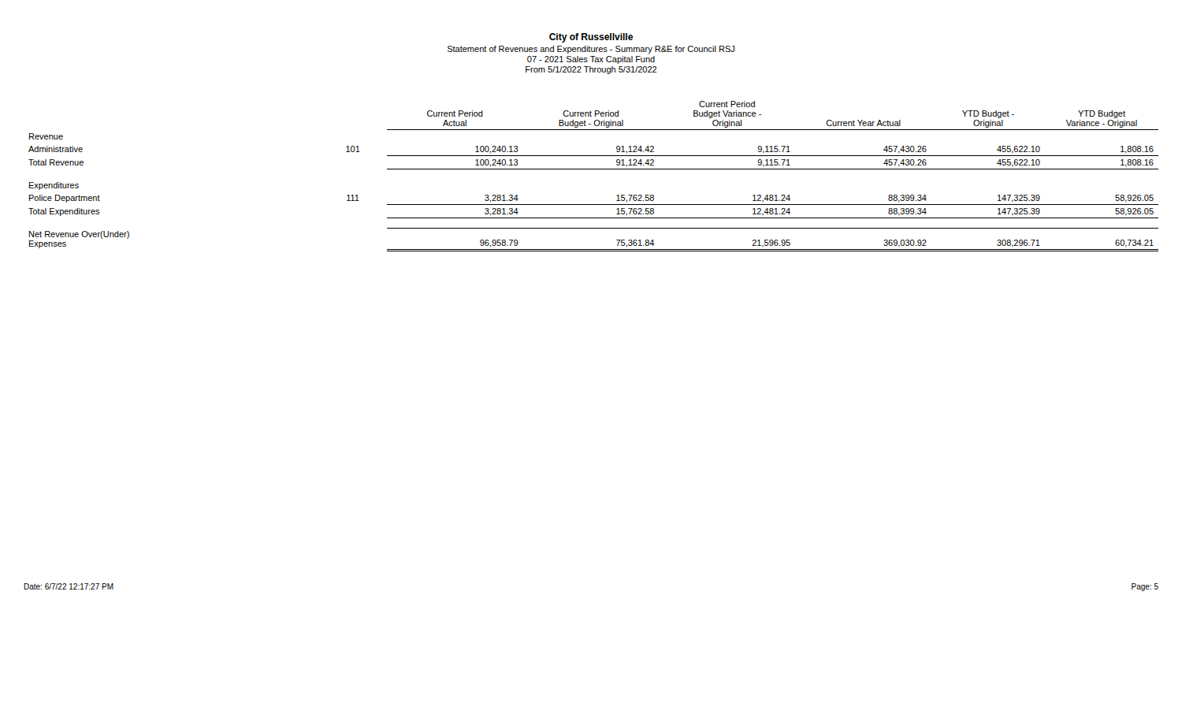City of Russellville
Statement of Revenues and Expenditures - Summary R&E for Council RSJ
07 - 2021 Sales Tax Capital Fund
From 5/1/2022 Through 5/31/2022
| | | Current Period Actual | Current Period Budget - Original | Current Period Budget Variance - Original | Current Year Actual | YTD Budget - Original | YTD Budget Variance - Original |
| --- | --- | --- | --- | --- | --- | --- | --- |
| Revenue | | | | | | | |
| Administrative | 101 | 100,240.13 | 91,124.42 | 9,115.71 | 457,430.26 | 455,622.10 | 1,808.16 |
| Total Revenue | | 100,240.13 | 91,124.42 | 9,115.71 | 457,430.26 | 455,622.10 | 1,808.16 |
| Expenditures | | | | | | | |
| Police Department | 111 | 3,281.34 | 15,762.58 | 12,481.24 | 88,399.34 | 147,325.39 | 58,926.05 |
| Total Expenditures | | 3,281.34 | 15,762.58 | 12,481.24 | 88,399.34 | 147,325.39 | 58,926.05 |
| Net Revenue Over(Under) Expenses | | 96,958.79 | 75,361.84 | 21,596.95 | 369,030.92 | 308,296.71 | 60,734.21 |
Date: 6/7/22 12:17:27 PM
Page: 5